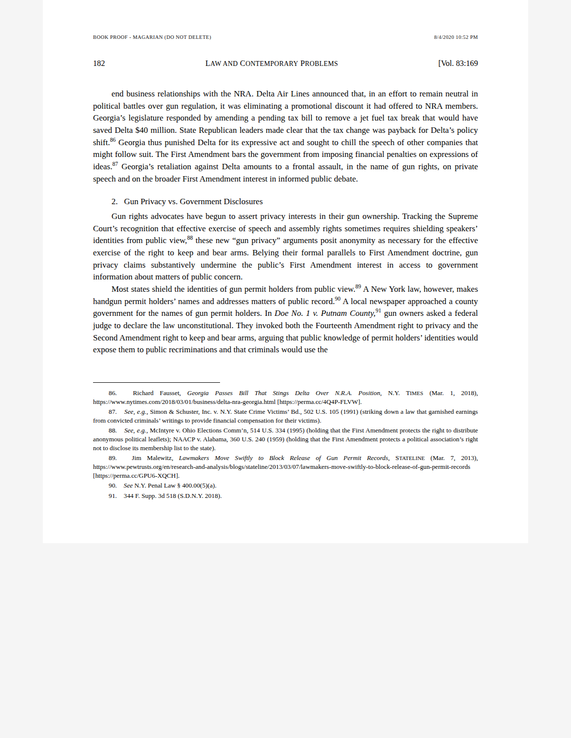BOOK PROOF - MAGARIAN (DO NOT DELETE) 8/4/2020 10:52 PM
182 LAW AND CONTEMPORARY PROBLEMS [Vol. 83:169
end business relationships with the NRA. Delta Air Lines announced that, in an effort to remain neutral in political battles over gun regulation, it was eliminating a promotional discount it had offered to NRA members. Georgia’s legislature responded by amending a pending tax bill to remove a jet fuel tax break that would have saved Delta $40 million. State Republican leaders made clear that the tax change was payback for Delta’s policy shift.86 Georgia thus punished Delta for its expressive act and sought to chill the speech of other companies that might follow suit. The First Amendment bars the government from imposing financial penalties on expressions of ideas.87 Georgia’s retaliation against Delta amounts to a frontal assault, in the name of gun rights, on private speech and on the broader First Amendment interest in informed public debate.
2. Gun Privacy vs. Government Disclosures
Gun rights advocates have begun to assert privacy interests in their gun ownership. Tracking the Supreme Court’s recognition that effective exercise of speech and assembly rights sometimes requires shielding speakers’ identities from public view,88 these new “gun privacy” arguments posit anonymity as necessary for the effective exercise of the right to keep and bear arms. Belying their formal parallels to First Amendment doctrine, gun privacy claims substantively undermine the public’s First Amendment interest in access to government information about matters of public concern.
Most states shield the identities of gun permit holders from public view.89 A New York law, however, makes handgun permit holders’ names and addresses matters of public record.90 A local newspaper approached a county government for the names of gun permit holders. In Doe No. 1 v. Putnam County,91 gun owners asked a federal judge to declare the law unconstitutional. They invoked both the Fourteenth Amendment right to privacy and the Second Amendment right to keep and bear arms, arguing that public knowledge of permit holders’ identities would expose them to public recriminations and that criminals would use the
86. Richard Fausset, Georgia Passes Bill That Stings Delta Over N.R.A. Position, N.Y. TIMES (Mar. 1, 2018), https://www.nytimes.com/2018/03/01/business/delta-nra-georgia.html [https://perma.cc/4Q4P-FLVW].
87. See, e.g., Simon & Schuster, Inc. v. N.Y. State Crime Victims’ Bd., 502 U.S. 105 (1991) (striking down a law that garnished earnings from convicted criminals’ writings to provide financial compensation for their victims).
88. See, e.g., McIntyre v. Ohio Elections Comm’n, 514 U.S. 334 (1995) (holding that the First Amendment protects the right to distribute anonymous political leaflets); NAACP v. Alabama, 360 U.S. 240 (1959) (holding that the First Amendment protects a political association’s right not to disclose its membership list to the state).
89. Jim Malewitz, Lawmakers Move Swiftly to Block Release of Gun Permit Records, STATELINE (Mar. 7, 2013), https://www.pewtrusts.org/en/research-and-analysis/blogs/stateline/2013/03/07/lawmakers-move-swiftly-to-block-release-of-gun-permit-records [https://perma.cc/GPU6-XQCH].
90. See N.Y. Penal Law § 400.00(5)(a).
91. 344 F. Supp. 3d 518 (S.D.N.Y. 2018).